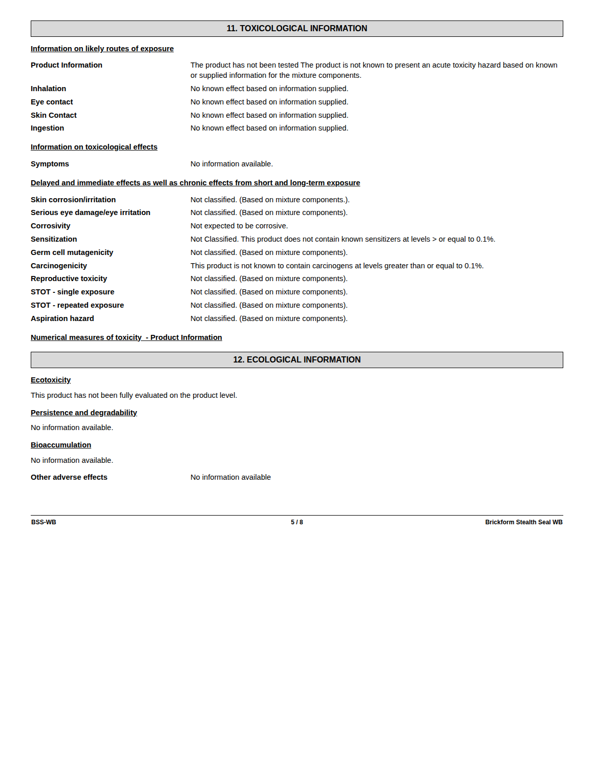11. TOXICOLOGICAL INFORMATION
Information on likely routes of exposure
| Product Information | The product has not been tested The product is not known to present an acute toxicity hazard based on known or supplied information for the mixture components. |
| Inhalation | No known effect based on information supplied. |
| Eye contact | No known effect based on information supplied. |
| Skin Contact | No known effect based on information supplied. |
| Ingestion | No known effect based on information supplied. |
Information on toxicological effects
| Symptoms | No information available. |
Delayed and immediate effects as well as chronic effects from short and long-term exposure
| Skin corrosion/irritation | Not classified. (Based on mixture components.). |
| Serious eye damage/eye irritation | Not classified. (Based on mixture components). |
| Corrosivity | Not expected to be corrosive. |
| Sensitization | Not Classified. This product does not contain known sensitizers at levels > or equal to 0.1%. |
| Germ cell mutagenicity | Not classified. (Based on mixture components). |
| Carcinogenicity | This product is not known to contain carcinogens at levels greater than or equal to 0.1%. |
| Reproductive toxicity | Not classified. (Based on mixture components). |
| STOT - single exposure | Not classified. (Based on mixture components). |
| STOT - repeated exposure | Not classified. (Based on mixture components). |
| Aspiration hazard | Not classified. (Based on mixture components). |
Numerical measures of toxicity - Product Information
12. ECOLOGICAL INFORMATION
Ecotoxicity
This product has not been fully evaluated on the product level.
Persistence and degradability
No information available.
Bioaccumulation
No information available.
| Other adverse effects | No information available |
| BSS-WB | 5 / 8 | Brickform Stealth Seal WB |